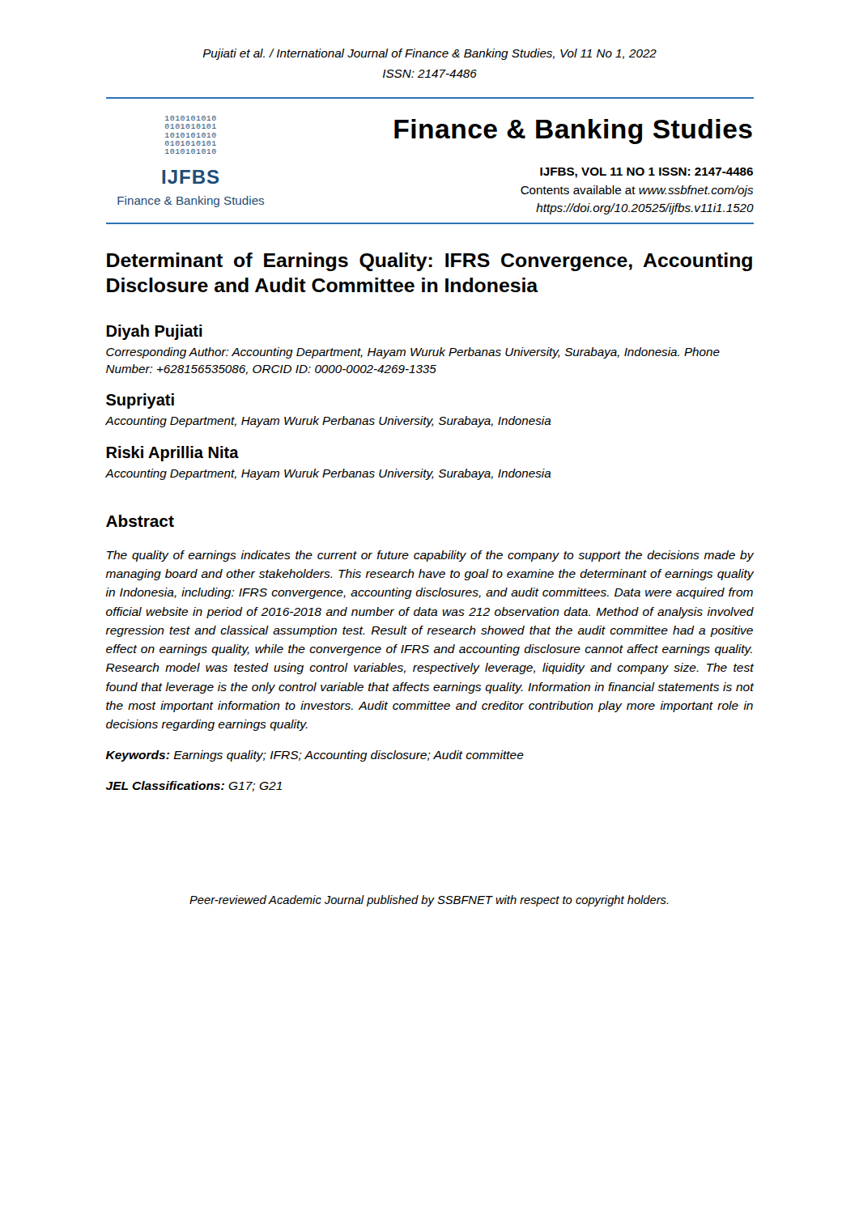Pujiati et al. / International Journal of Finance & Banking Studies, Vol 11 No 1, 2022
ISSN: 2147-4486
1010101010
0101010101
1010101010
0101010101
1010101010
IJFBS
Finance & Banking Studies
Finance & Banking Studies
IJFBS, VOL 11 NO 1 ISSN: 2147-4486
Contents available at www.ssbfnet.com/ojs
https://doi.org/10.20525/ijfbs.v11i1.1520
Determinant of Earnings Quality: IFRS Convergence, Accounting Disclosure and Audit Committee in Indonesia
Diyah Pujiati
Corresponding Author: Accounting Department, Hayam Wuruk Perbanas University, Surabaya, Indonesia. Phone Number: +628156535086, ORCID ID: 0000-0002-4269-1335
Supriyati
Accounting Department, Hayam Wuruk Perbanas University, Surabaya, Indonesia
Riski Aprillia Nita
Accounting Department, Hayam Wuruk Perbanas University, Surabaya, Indonesia
Abstract
The quality of earnings indicates the current or future capability of the company to support the decisions made by managing board and other stakeholders. This research have to goal to examine the determinant of earnings quality in Indonesia, including: IFRS convergence, accounting disclosures, and audit committees. Data were acquired from official website in period of 2016-2018 and number of data was 212 observation data. Method of analysis involved regression test and classical assumption test. Result of research showed that the audit committee had a positive effect on earnings quality, while the convergence of IFRS and accounting disclosure cannot affect earnings quality. Research model was tested using control variables, respectively leverage, liquidity and company size. The test found that leverage is the only control variable that affects earnings quality. Information in financial statements is not the most important information to investors. Audit committee and creditor contribution play more important role in decisions regarding earnings quality.
Keywords: Earnings quality; IFRS; Accounting disclosure; Audit committee
JEL Classifications: G17; G21
Peer-reviewed Academic Journal published by SSBFNET with respect to copyright holders.